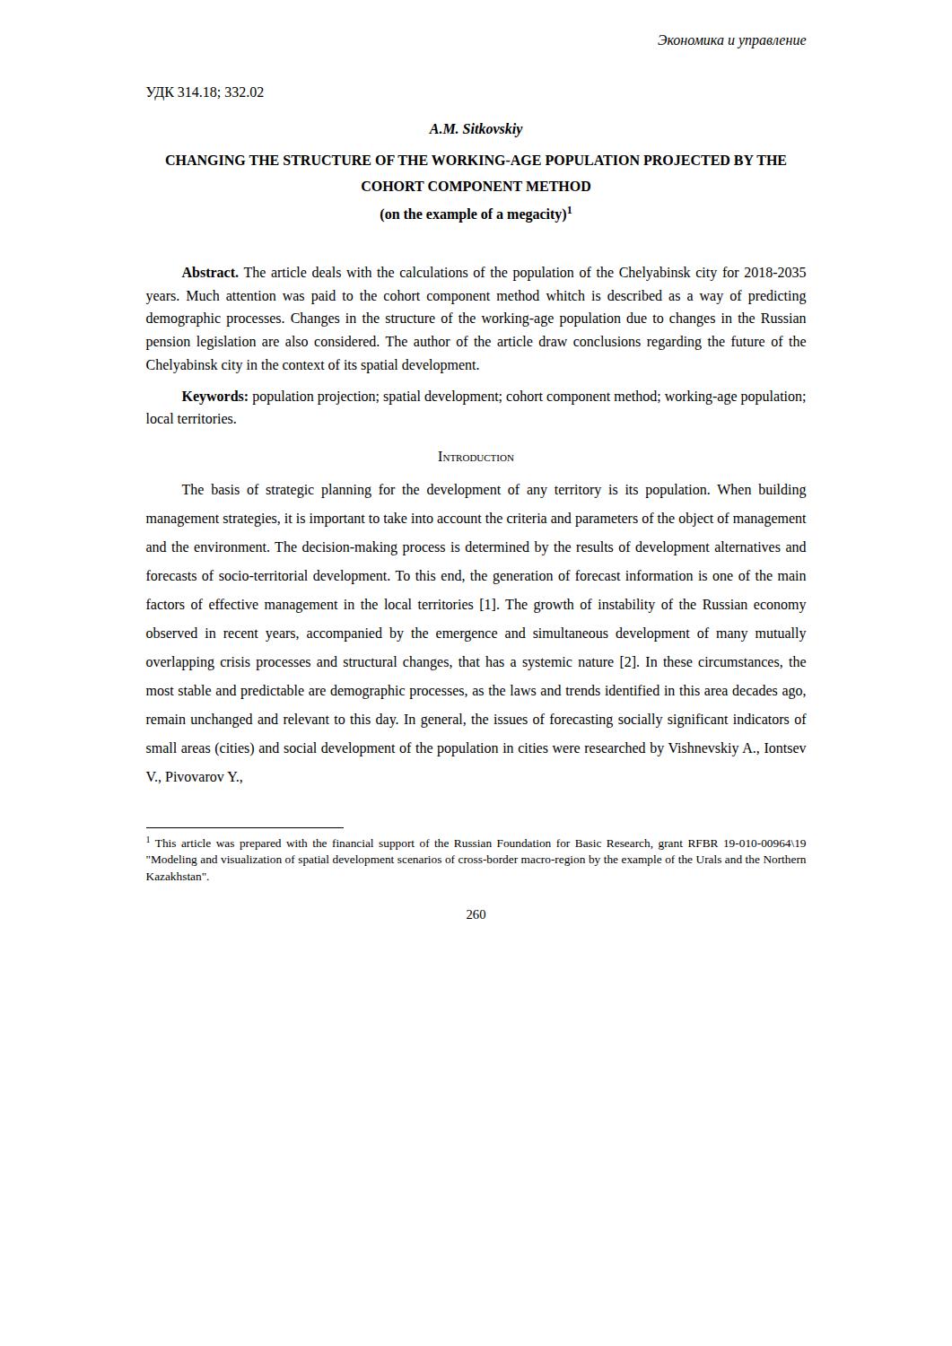Экономика и управление
УДК 314.18; 332.02
A.M. Sitkovskiy
Changing the Structure of the Working-Age Population Projected by the Cohort Component Method
(on the example of a megacity)1
Abstract. The article deals with the calculations of the population of the Chelyabinsk city for 2018-2035 years. Much attention was paid to the cohort component method whitch is described as a way of predicting demographic processes. Changes in the structure of the working-age population due to changes in the Russian pension legislation are also considered. The author of the article draw conclusions regarding the future of the Chelyabinsk city in the context of its spatial development.
Keywords: population projection; spatial development; cohort component method; working-age population; local territories.
Introduction
The basis of strategic planning for the development of any territory is its population. When building management strategies, it is important to take into account the criteria and parameters of the object of management and the environment. The decision-making process is determined by the results of development alternatives and forecasts of socio-territorial development. To this end, the generation of forecast information is one of the main factors of effective management in the local territories [1]. The growth of instability of the Russian economy observed in recent years, accompanied by the emergence and simultaneous development of many mutually overlapping crisis processes and structural changes, that has a systemic nature [2]. In these circumstances, the most stable and predictable are demographic processes, as the laws and trends identified in this area decades ago, remain unchanged and relevant to this day. In general, the issues of forecasting socially significant indicators of small areas (cities) and social development of the population in cities were researched by Vishnevskiy A., Iontsev V., Pivovarov Y.,
1 This article was prepared with the financial support of the Russian Foundation for Basic Research, grant RFBR 19-010-00964\19 "Modeling and visualization of spatial development scenarios of cross-border macro-region by the example of the Urals and the Northern Kazakhstan".
260